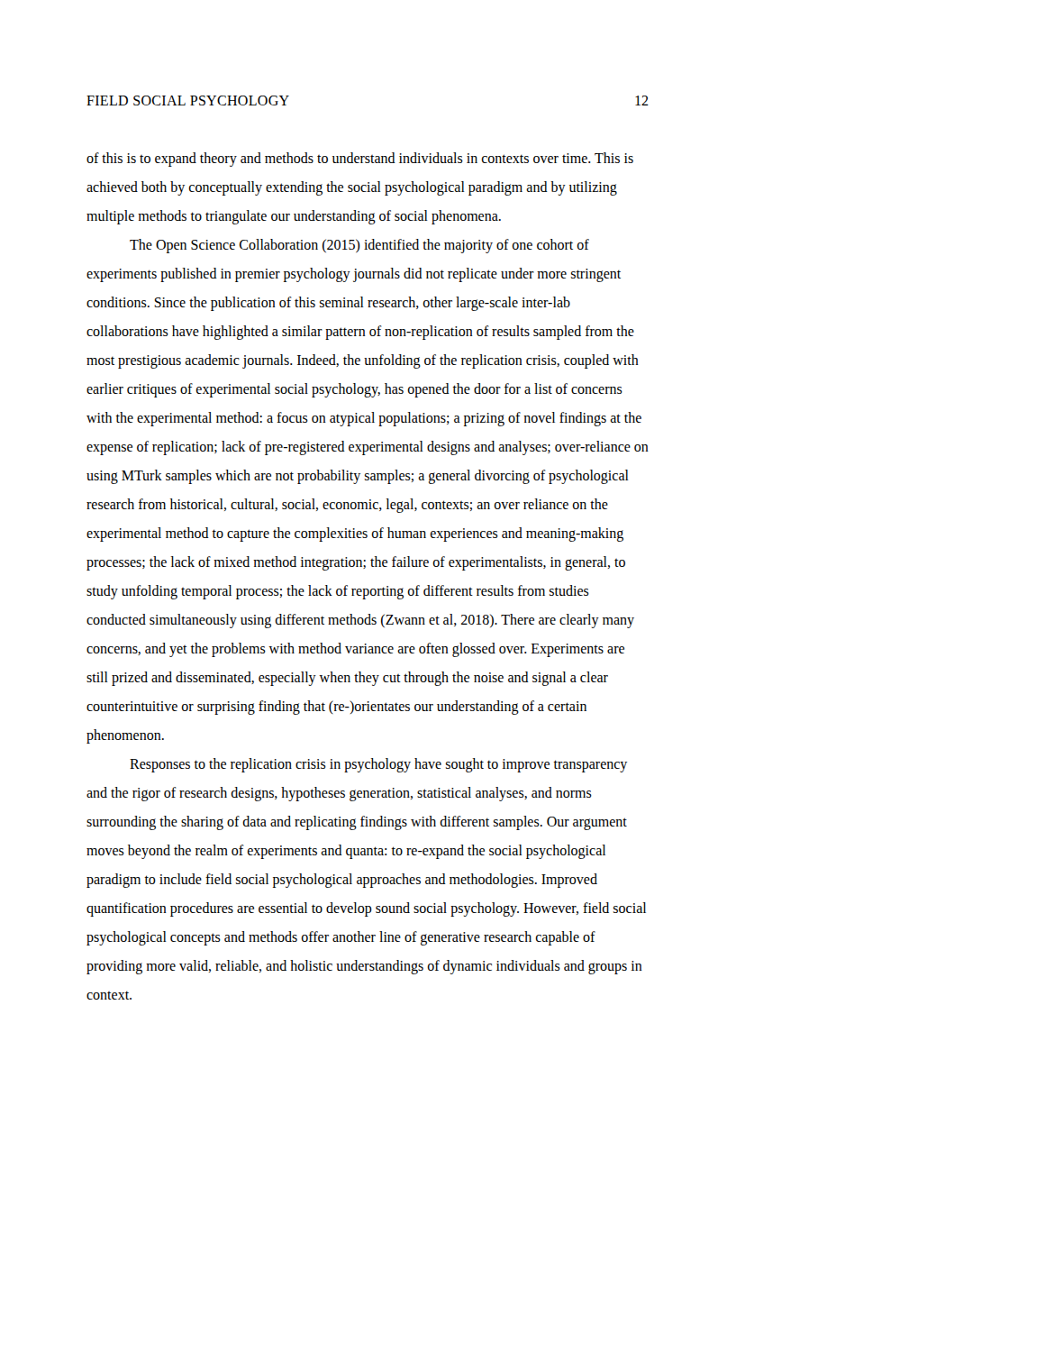Field Social Psychology 12
of this is to expand theory and methods to understand individuals in contexts over time. This is achieved both by conceptually extending the social psychological paradigm and by utilizing multiple methods to triangulate our understanding of social phenomena.
The Open Science Collaboration (2015) identified the majority of one cohort of experiments published in premier psychology journals did not replicate under more stringent conditions. Since the publication of this seminal research, other large-scale inter-lab collaborations have highlighted a similar pattern of non-replication of results sampled from the most prestigious academic journals. Indeed, the unfolding of the replication crisis, coupled with earlier critiques of experimental social psychology, has opened the door for a list of concerns with the experimental method: a focus on atypical populations; a prizing of novel findings at the expense of replication; lack of pre-registered experimental designs and analyses; over-reliance on using MTurk samples which are not probability samples; a general divorcing of psychological research from historical, cultural, social, economic, legal, contexts; an over reliance on the experimental method to capture the complexities of human experiences and meaning-making processes; the lack of mixed method integration; the failure of experimentalists, in general, to study unfolding temporal process; the lack of reporting of different results from studies conducted simultaneously using different methods (Zwann et al, 2018). There are clearly many concerns, and yet the problems with method variance are often glossed over. Experiments are still prized and disseminated, especially when they cut through the noise and signal a clear counterintuitive or surprising finding that (re-)orientates our understanding of a certain phenomenon.
Responses to the replication crisis in psychology have sought to improve transparency and the rigor of research designs, hypotheses generation, statistical analyses, and norms surrounding the sharing of data and replicating findings with different samples. Our argument moves beyond the realm of experiments and quanta: to re-expand the social psychological paradigm to include field social psychological approaches and methodologies. Improved quantification procedures are essential to develop sound social psychology. However, field social psychological concepts and methods offer another line of generative research capable of providing more valid, reliable, and holistic understandings of dynamic individuals and groups in context.